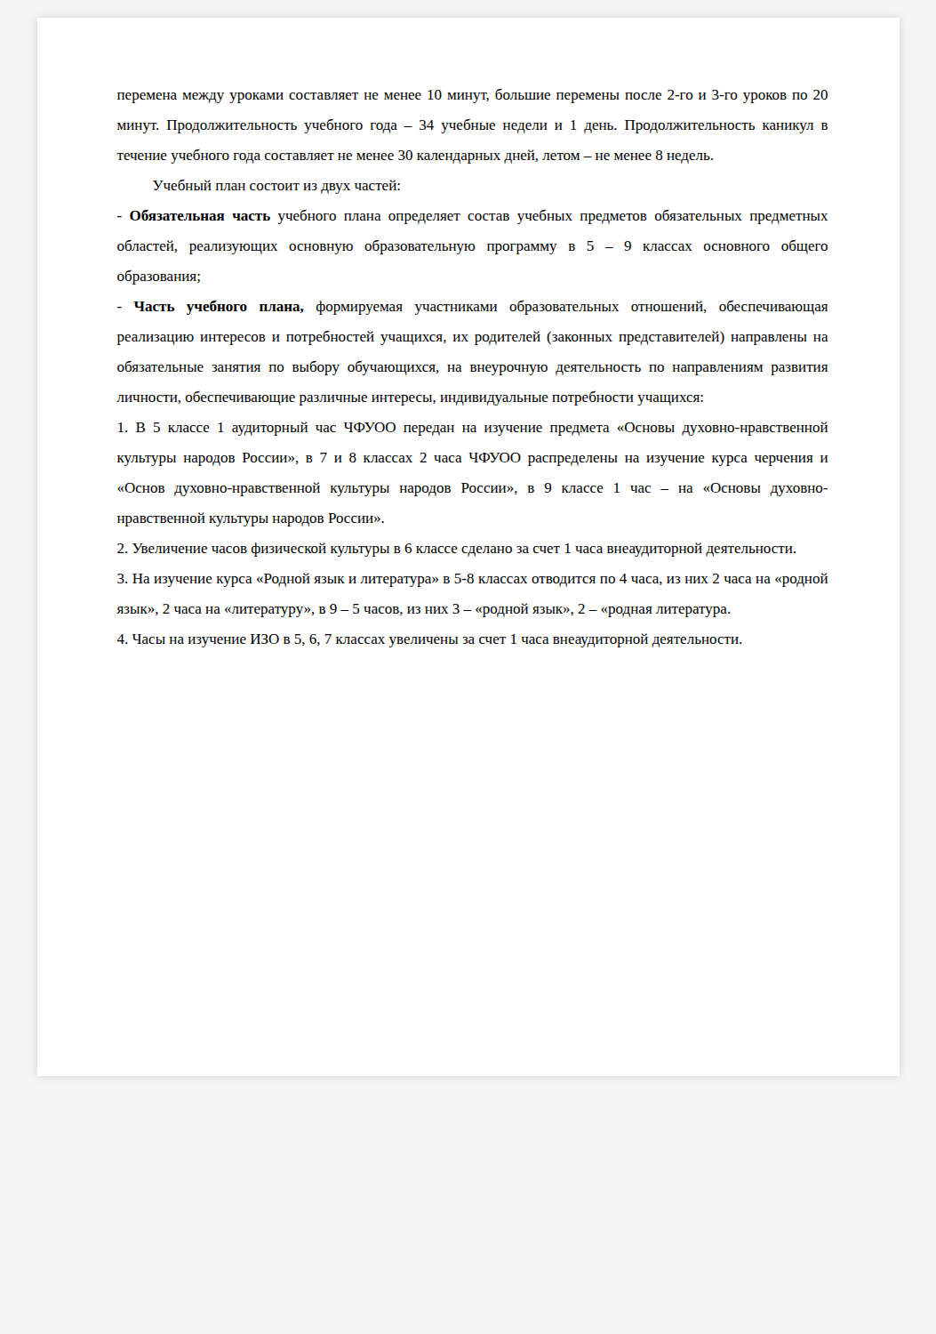перемена между уроками составляет не менее 10 минут, большие перемены после 2-го и 3-го уроков по 20 минут. Продолжительность учебного года – 34 учебные недели и 1 день. Продолжительность каникул в течение учебного года составляет не менее 30 календарных дней, летом – не менее 8 недель.
Учебный план состоит из двух частей:
- Обязательная часть учебного плана определяет состав учебных предметов обязательных предметных областей, реализующих основную образовательную программу в 5 – 9 классах основного общего образования;
- Часть учебного плана, формируемая участниками образовательных отношений, обеспечивающая реализацию интересов и потребностей учащихся, их родителей (законных представителей) направлены на обязательные занятия по выбору обучающихся, на внеурочную деятельность по направлениям развития личности, обеспечивающие различные интересы, индивидуальные потребности учащихся:
1. В 5 классе 1 аудиторный час ЧФУОО передан на изучение предмета «Основы духовно-нравственной культуры народов России», в 7 и 8 классах 2 часа ЧФУОО распределены на изучение курса черчения и «Основ духовно-нравственной культуры народов России», в 9 классе 1 час – на «Основы духовно-нравственной культуры народов России».
2. Увеличение часов физической культуры в 6 классе сделано за счет 1 часа внеаудиторной деятельности.
3. На изучение курса «Родной язык и литература» в 5-8 классах отводится по 4 часа, из них 2 часа на «родной язык», 2 часа на «литературу», в 9 – 5 часов, из них 3 – «родной язык», 2 – «родная литература.
4. Часы на изучение ИЗО в 5, 6, 7 классах увеличены за счет 1 часа внеаудиторной деятельности.